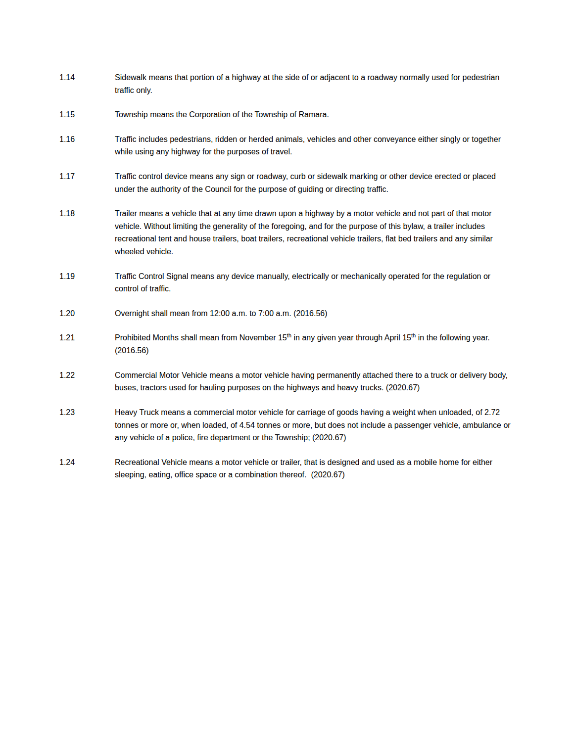1.14
Sidewalk means that portion of a highway at the side of or adjacent to a roadway normally used for pedestrian traffic only.
1.15
Township means the Corporation of the Township of Ramara.
1.16
Traffic includes pedestrians, ridden or herded animals, vehicles and other conveyance either singly or together while using any highway for the purposes of travel.
1.17
Traffic control device means any sign or roadway, curb or sidewalk marking or other device erected or placed under the authority of the Council for the purpose of guiding or directing traffic.
1.18
Trailer means a vehicle that at any time drawn upon a highway by a motor vehicle and not part of that motor vehicle. Without limiting the generality of the foregoing, and for the purpose of this bylaw, a trailer includes recreational tent and house trailers, boat trailers, recreational vehicle trailers, flat bed trailers and any similar wheeled vehicle.
1.19
Traffic Control Signal means any device manually, electrically or mechanically operated for the regulation or control of traffic.
1.20
Overnight shall mean from 12:00 a.m. to 7:00 a.m. (2016.56)
1.21
Prohibited Months shall mean from November 15th in any given year through April 15th in the following year. (2016.56)
1.22
Commercial Motor Vehicle means a motor vehicle having permanently attached there to a truck or delivery body, buses, tractors used for hauling purposes on the highways and heavy trucks. (2020.67)
1.23
Heavy Truck means a commercial motor vehicle for carriage of goods having a weight when unloaded, of 2.72 tonnes or more or, when loaded, of 4.54 tonnes or more, but does not include a passenger vehicle, ambulance or any vehicle of a police, fire department or the Township; (2020.67)
1.24
Recreational Vehicle means a motor vehicle or trailer, that is designed and used as a mobile home for either sleeping, eating, office space or a combination thereof. (2020.67)